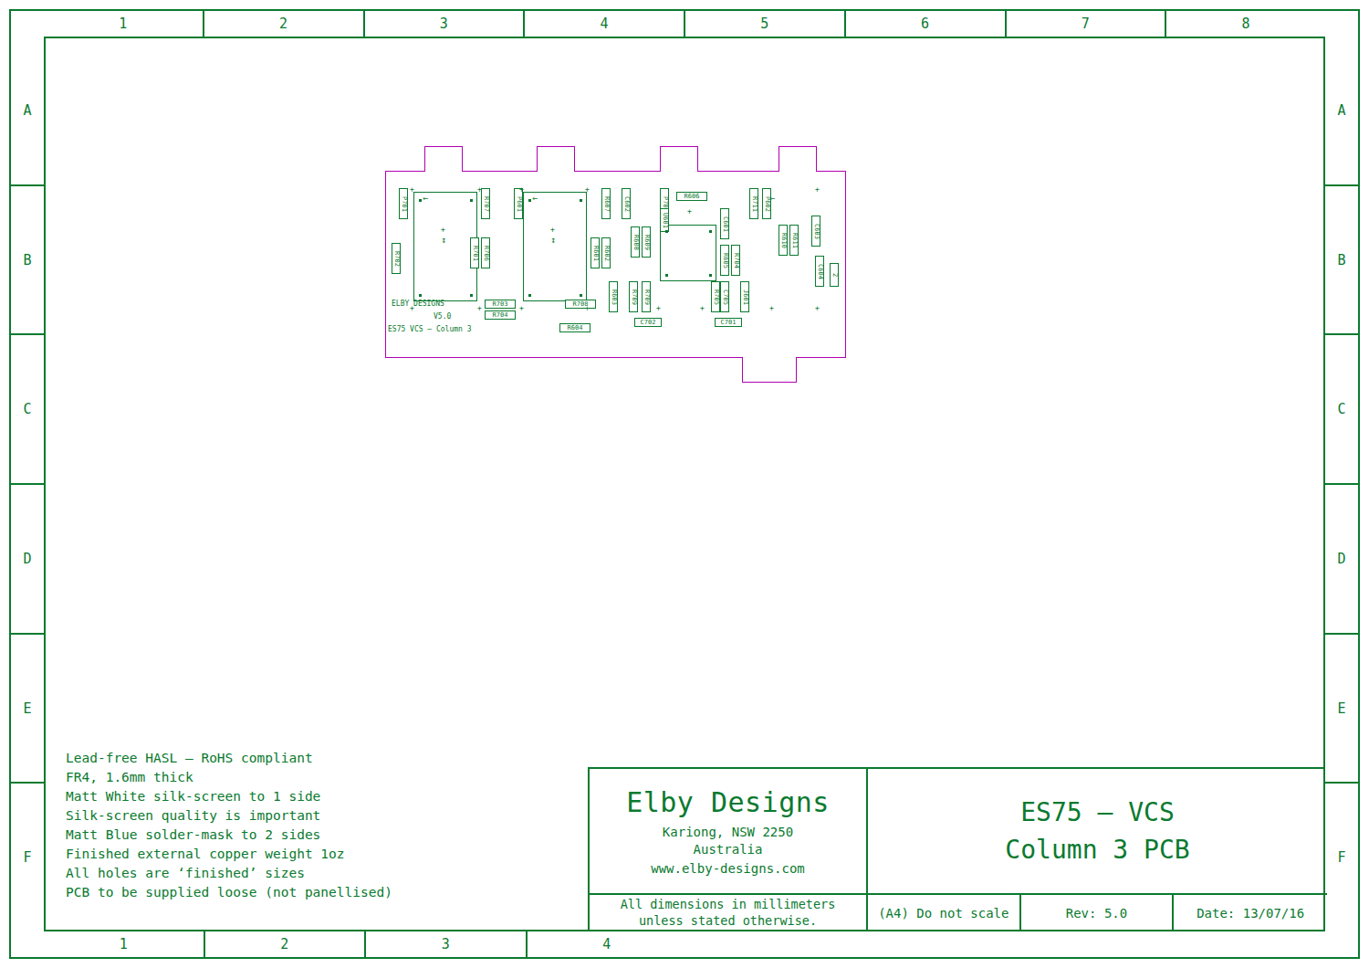1234 5678
1234
ABCDEF
ABCDEF
←
↕
←
↕
←
P701
R702
R707
R701
R706
P601
R601
R602
R607
C602
R608
R609
P702
R606
U601
C601
R605
R704
R711
P602
R610
R611
C603
C604
2
R703
R704
R708
R604
R603
R709
R709
R705
C705
J601
C702
C701
+
+
+
+
+
+
+
+
+
+
+
+
+
+
+
+
ELBY DESIGNS
V5.0
ES75 VCS – Column 3
Lead-free HASL – RoHS compliant FR4, 1.6mm thick Matt White silk-screen to 1 side Silk-screen quality is important Matt Blue solder-mask to 2 sides Finished external copper weight 1oz All holes are ‘finished’ sizes PCB to be supplied loose (not panellised)
Elby Designs
Kariong, NSW 2250
Australia
www.elby-designs.com
ES75 – VCS
Column 3 PCB
All dimensions in millimeters
unless stated otherwise.
(A4) Do not scale
Rev: 5.0
Date: 13/07/16